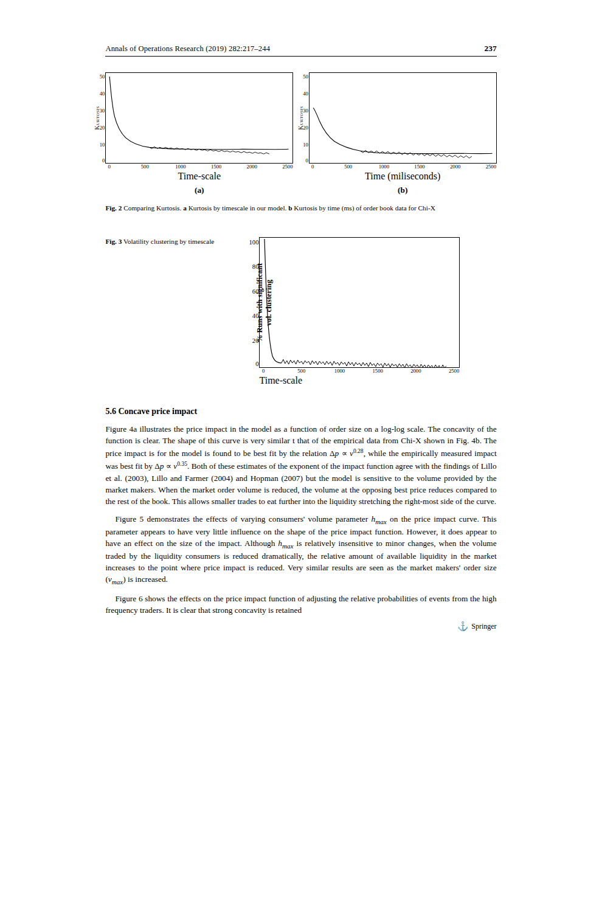Annals of Operations Research (2019) 282:217–244
237
Kurtosis
50 40 30 20 10 0
0 500 1000 1500 2000 2500
Time-scale
(a)
Kurtosis
50 40 30 20 10 0
0 500 1000 1500 2000 2500
Time (miliseconds)
(b)
Fig. 2 Comparing Kurtosis. a Kurtosis by timescale in our model. b Kurtosis by time (ms) of order book data for Chi-X
Fig. 3 Volatility clustering by timescale
% Runs with significant
vol. clustering
100 80 60 40 20 0
0 500 1000 1500 2000 2500
Time-scale
5.6 Concave price impact
Figure 4a illustrates the price impact in the model as a function of order size on a log-log scale. The concavity of the function is clear. The shape of this curve is very similar t that of the empirical data from Chi-X shown in Fig. 4b. The price impact is for the model is found to be best fit by the relation Δp ∝ v0.28, while the empirically measured impact was best fit by Δp ∝ v0.35. Both of these estimates of the exponent of the impact function agree with the findings of Lillo et al. (2003), Lillo and Farmer (2004) and Hopman (2007) but the model is sensitive to the volume provided by the market makers. When the market order volume is reduced, the volume at the opposing best price reduces compared to the rest of the book. This allows smaller trades to eat further into the liquidity stretching the right-most side of the curve.
Figure 5 demonstrates the effects of varying consumers' volume parameter hmax on the price impact curve. This parameter appears to have very little influence on the shape of the price impact function. However, it does appear to have an effect on the size of the impact. Although hmax is relatively insensitive to minor changes, when the volume traded by the liquidity consumers is reduced dramatically, the relative amount of available liquidity in the market increases to the point where price impact is reduced. Very similar results are seen as the market makers' order size (vmax) is increased.
Figure 6 shows the effects on the price impact function of adjusting the relative probabilities of events from the high frequency traders. It is clear that strong concavity is retained
⚓ Springer